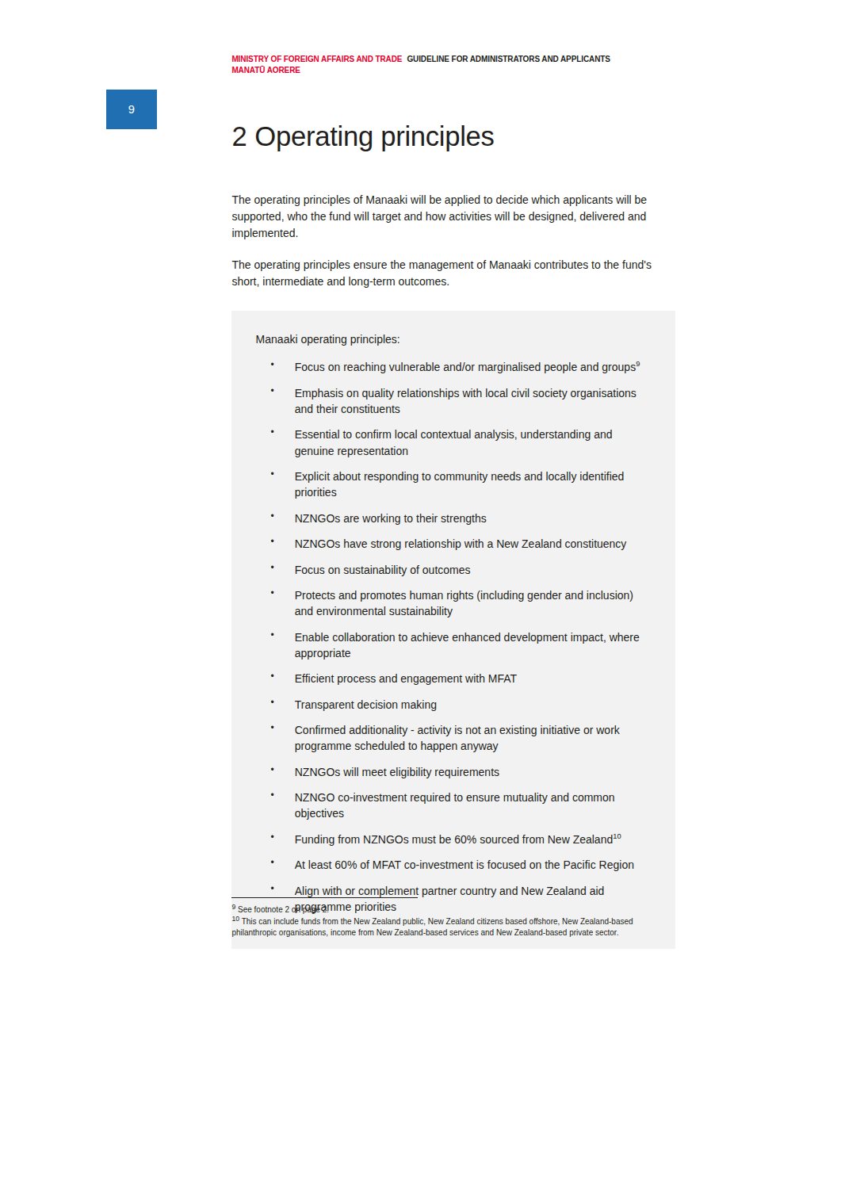MINISTRY OF FOREIGN AFFAIRS AND TRADE GUIDELINE FOR ADMINISTRATORS AND APPLICANTS MANATŪ AORERE
9
2 Operating principles
The operating principles of Manaaki will be applied to decide which applicants will be supported, who the fund will target and how activities will be designed, delivered and implemented.
The operating principles ensure the management of Manaaki contributes to the fund's short, intermediate and long-term outcomes.
Manaaki operating principles:
Focus on reaching vulnerable and/or marginalised people and groups9
Emphasis on quality relationships with local civil society organisations and their constituents
Essential to confirm local contextual analysis, understanding and genuine representation
Explicit about responding to community needs and locally identified priorities
NZNGOs are working to their strengths
NZNGOs have strong relationship with a New Zealand constituency
Focus on sustainability of outcomes
Protects and promotes human rights (including gender and inclusion) and environmental sustainability
Enable collaboration to achieve enhanced development impact, where appropriate
Efficient process and engagement with MFAT
Transparent decision making
Confirmed additionality - activity is not an existing initiative or work programme scheduled to happen anyway
NZNGOs will meet eligibility requirements
NZNGO co-investment required to ensure mutuality and common objectives
Funding from NZNGOs must be 60% sourced from New Zealand10
At least 60% of MFAT co-investment is focused on the Pacific Region
Align with or complement partner country and New Zealand aid programme priorities
9 See footnote 2 on page 2.
10 This can include funds from the New Zealand public, New Zealand citizens based offshore, New Zealand-based philanthropic organisations, income from New Zealand-based services and New Zealand-based private sector.